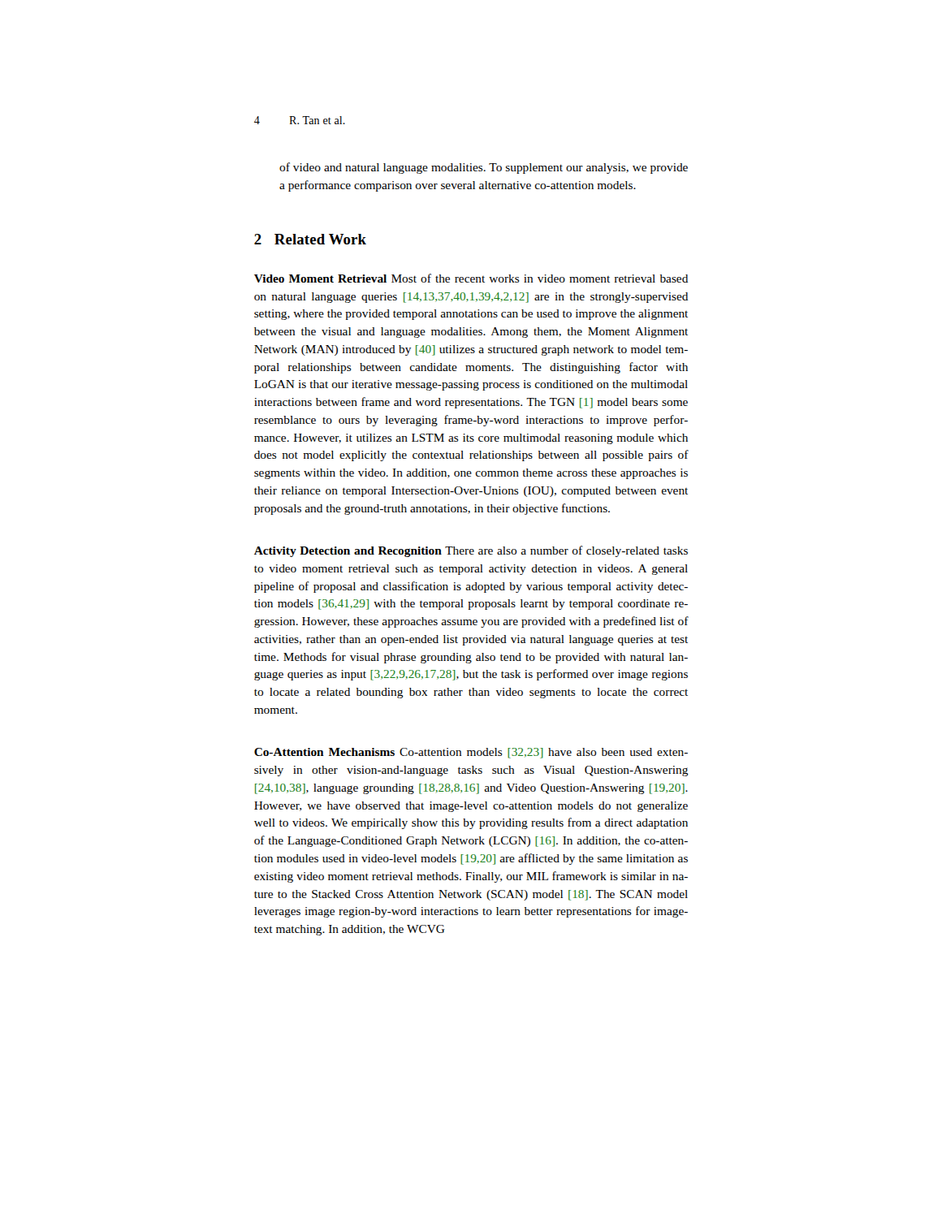4 R. Tan et al.
of video and natural language modalities. To supplement our analysis, we provide a performance comparison over several alternative co-attention models.
2 Related Work
Video Moment Retrieval Most of the recent works in video moment retrieval based on natural language queries [14,13,37,40,1,39,4,2,12] are in the strongly-supervised setting, where the provided temporal annotations can be used to improve the alignment between the visual and language modalities. Among them, the Moment Alignment Network (MAN) introduced by [40] utilizes a structured graph network to model temporal relationships between candidate moments. The distinguishing factor with LoGAN is that our iterative message-passing process is conditioned on the multimodal interactions between frame and word representations. The TGN [1] model bears some resemblance to ours by leveraging frame-by-word interactions to improve performance. However, it utilizes an LSTM as its core multimodal reasoning module which does not model explicitly the contextual relationships between all possible pairs of segments within the video. In addition, one common theme across these approaches is their reliance on temporal Intersection-Over-Unions (IOU), computed between event proposals and the ground-truth annotations, in their objective functions.
Activity Detection and Recognition There are also a number of closely-related tasks to video moment retrieval such as temporal activity detection in videos. A general pipeline of proposal and classification is adopted by various temporal activity detection models [36,41,29] with the temporal proposals learnt by temporal coordinate regression. However, these approaches assume you are provided with a predefined list of activities, rather than an open-ended list provided via natural language queries at test time. Methods for visual phrase grounding also tend to be provided with natural language queries as input [3,22,9,26,17,28], but the task is performed over image regions to locate a related bounding box rather than video segments to locate the correct moment.
Co-Attention Mechanisms Co-attention models [32,23] have also been used extensively in other vision-and-language tasks such as Visual Question-Answering [24,10,38], language grounding [18,28,8,16] and Video Question-Answering [19,20]. However, we have observed that image-level co-attention models do not generalize well to videos. We empirically show this by providing results from a direct adaptation of the Language-Conditioned Graph Network (LCGN) [16]. In addition, the co-attention modules used in video-level models [19,20] are afflicted by the same limitation as existing video moment retrieval methods. Finally, our MIL framework is similar in nature to the Stacked Cross Attention Network (SCAN) model [18]. The SCAN model leverages image region-by-word interactions to learn better representations for image-text matching. In addition, the WCVG